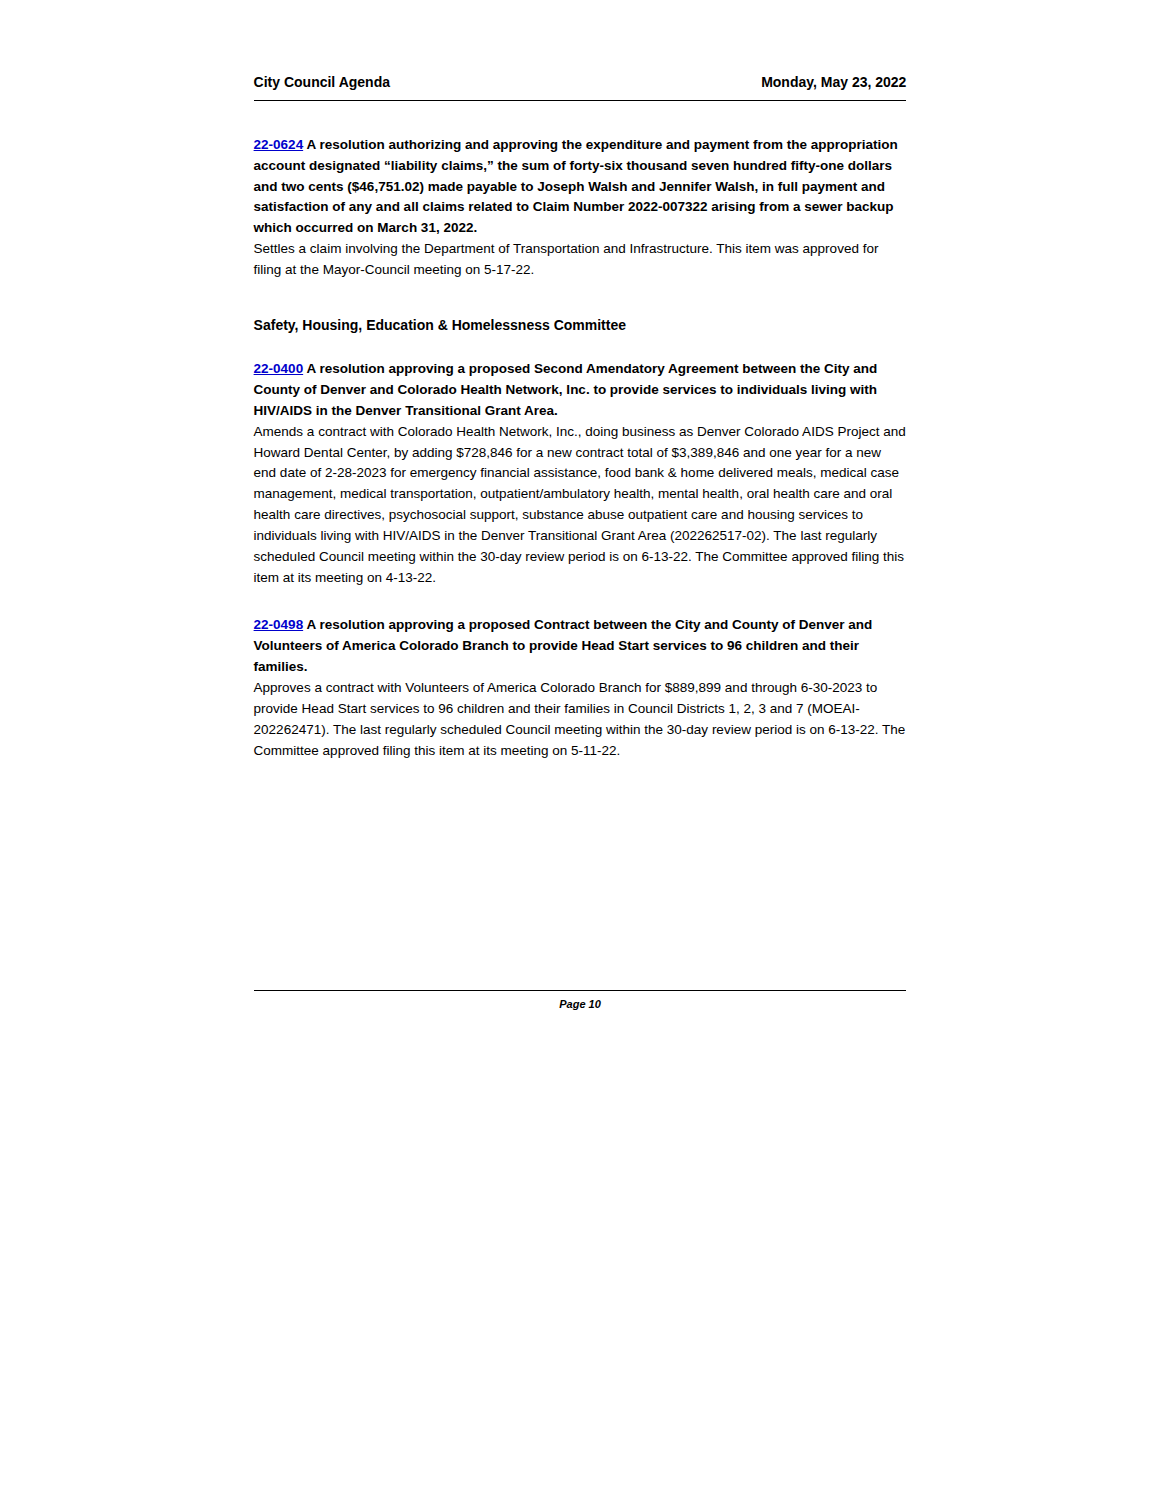City Council Agenda Monday, May 23, 2022
22-0624 A resolution authorizing and approving the expenditure and payment from the appropriation account designated “liability claims,” the sum of forty-six thousand seven hundred fifty-one dollars and two cents ($46,751.02) made payable to Joseph Walsh and Jennifer Walsh, in full payment and satisfaction of any and all claims related to Claim Number 2022-007322 arising from a sewer backup which occurred on March 31, 2022.
Settles a claim involving the Department of Transportation and Infrastructure. This item was approved for filing at the Mayor-Council meeting on 5-17-22.
Safety, Housing, Education & Homelessness Committee
22-0400 A resolution approving a proposed Second Amendatory Agreement between the City and County of Denver and Colorado Health Network, Inc. to provide services to individuals living with HIV/AIDS in the Denver Transitional Grant Area.
Amends a contract with Colorado Health Network, Inc., doing business as Denver Colorado AIDS Project and Howard Dental Center, by adding $728,846 for a new contract total of $3,389,846 and one year for a new end date of 2-28-2023 for emergency financial assistance, food bank & home delivered meals, medical case management, medical transportation, outpatient/ambulatory health, mental health, oral health care and oral health care directives, psychosocial support, substance abuse outpatient care and housing services to individuals living with HIV/AIDS in the Denver Transitional Grant Area (202262517-02). The last regularly scheduled Council meeting within the 30-day review period is on 6-13-22. The Committee approved filing this item at its meeting on 4-13-22.
22-0498 A resolution approving a proposed Contract between the City and County of Denver and Volunteers of America Colorado Branch to provide Head Start services to 96 children and their families.
Approves a contract with Volunteers of America Colorado Branch for $889,899 and through 6-30-2023 to provide Head Start services to 96 children and their families in Council Districts 1, 2, 3 and 7 (MOEAI-202262471). The last regularly scheduled Council meeting within the 30-day review period is on 6-13-22. The Committee approved filing this item at its meeting on 5-11-22.
Page 10